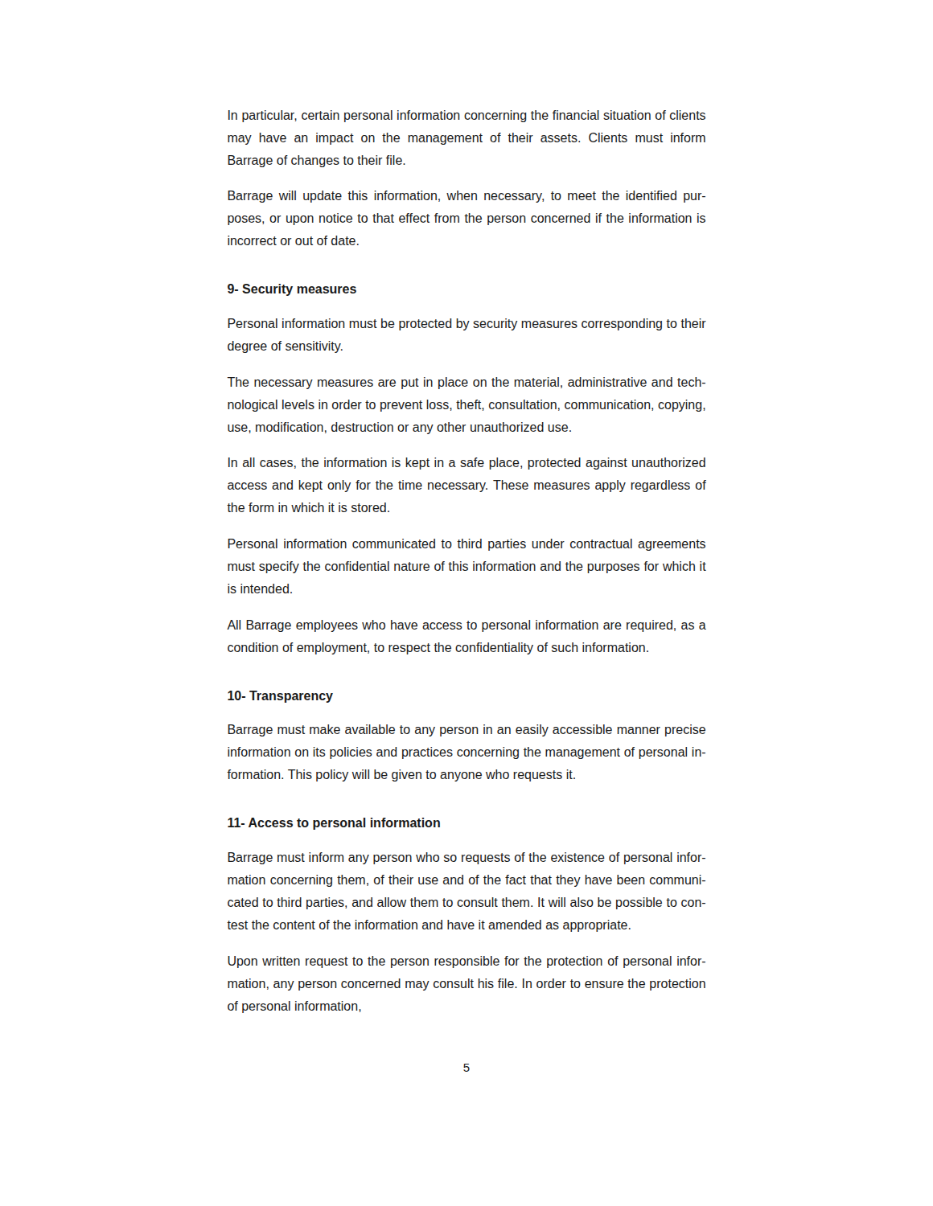In particular, certain personal information concerning the financial situation of clients may have an impact on the management of their assets. Clients must inform Barrage of changes to their file.
Barrage will update this information, when necessary, to meet the identified purposes, or upon notice to that effect from the person concerned if the information is incorrect or out of date.
9- Security measures
Personal information must be protected by security measures corresponding to their degree of sensitivity.
The necessary measures are put in place on the material, administrative and technological levels in order to prevent loss, theft, consultation, communication, copying, use, modification, destruction or any other unauthorized use.
In all cases, the information is kept in a safe place, protected against unauthorized access and kept only for the time necessary. These measures apply regardless of the form in which it is stored.
Personal information communicated to third parties under contractual agreements must specify the confidential nature of this information and the purposes for which it is intended.
All Barrage employees who have access to personal information are required, as a condition of employment, to respect the confidentiality of such information.
10- Transparency
Barrage must make available to any person in an easily accessible manner precise information on its policies and practices concerning the management of personal information. This policy will be given to anyone who requests it.
11- Access to personal information
Barrage must inform any person who so requests of the existence of personal information concerning them, of their use and of the fact that they have been communicated to third parties, and allow them to consult them. It will also be possible to contest the content of the information and have it amended as appropriate.
Upon written request to the person responsible for the protection of personal information, any person concerned may consult his file. In order to ensure the protection of personal information,
5